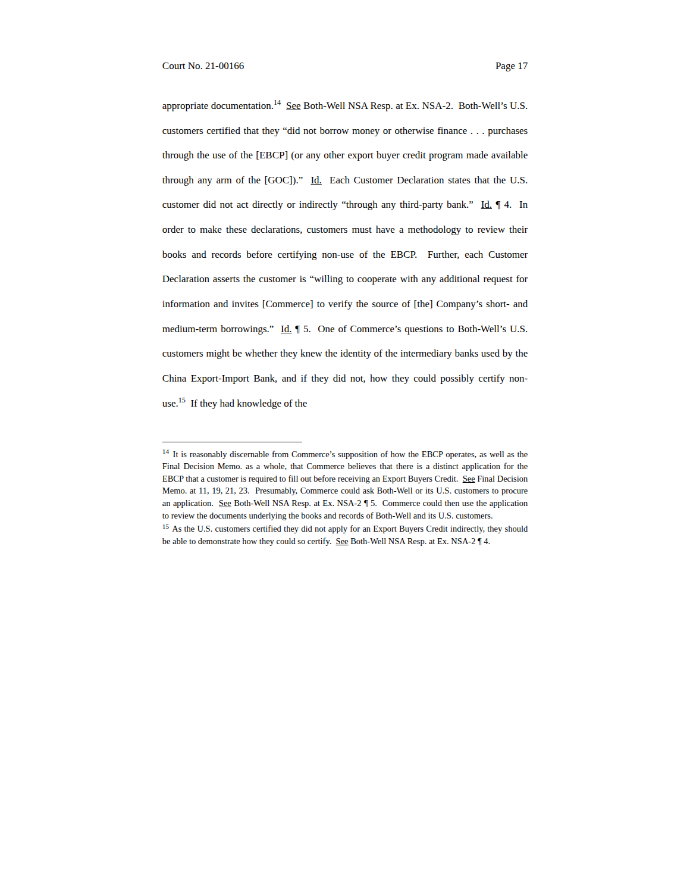Court No. 21-00166 Page 17
appropriate documentation.14 See Both-Well NSA Resp. at Ex. NSA-2. Both-Well’s U.S. customers certified that they “did not borrow money or otherwise finance . . . purchases through the use of the [EBCP] (or any other export buyer credit program made available through any arm of the [GOC]).” Id. Each Customer Declaration states that the U.S. customer did not act directly or indirectly “through any third-party bank.” Id. ¶ 4. In order to make these declarations, customers must have a methodology to review their books and records before certifying non-use of the EBCP. Further, each Customer Declaration asserts the customer is “willing to cooperate with any additional request for information and invites [Commerce] to verify the source of [the] Company’s short- and medium-term borrowings.” Id. ¶ 5. One of Commerce’s questions to Both-Well’s U.S. customers might be whether they knew the identity of the intermediary banks used by the China Export-Import Bank, and if they did not, how they could possibly certify non-use.15 If they had knowledge of the
14 It is reasonably discernable from Commerce’s supposition of how the EBCP operates, as well as the Final Decision Memo. as a whole, that Commerce believes that there is a distinct application for the EBCP that a customer is required to fill out before receiving an Export Buyers Credit. See Final Decision Memo. at 11, 19, 21, 23. Presumably, Commerce could ask Both-Well or its U.S. customers to procure an application. See Both-Well NSA Resp. at Ex. NSA-2 ¶ 5. Commerce could then use the application to review the documents underlying the books and records of Both-Well and its U.S. customers.
15 As the U.S. customers certified they did not apply for an Export Buyers Credit indirectly, they should be able to demonstrate how they could so certify. See Both-Well NSA Resp. at Ex. NSA-2 ¶ 4.